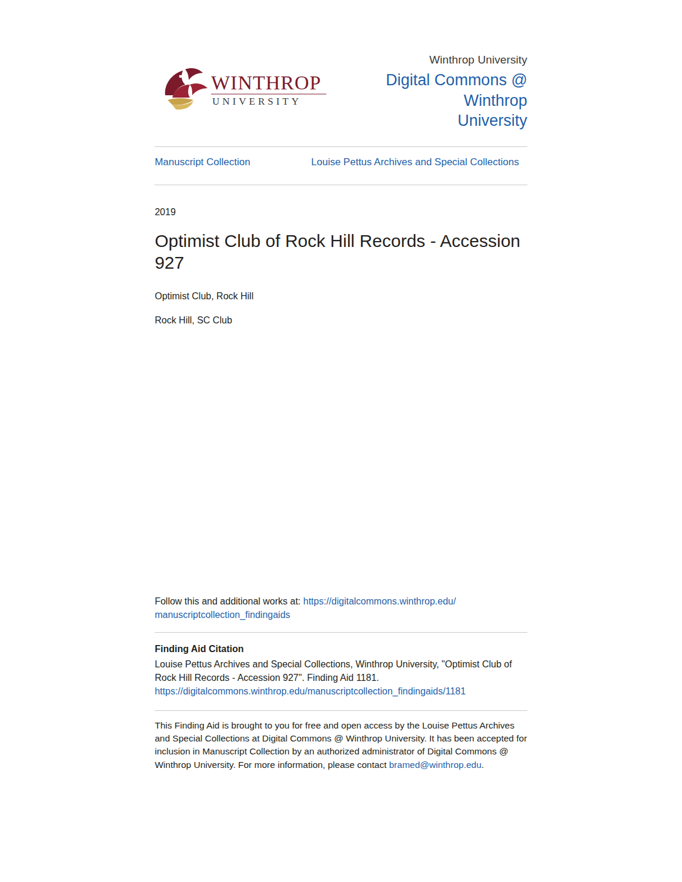WINTHROP UNIVERSITY
Winthrop University
Digital Commons @ Winthrop
University
Manuscript Collection
Louise Pettus Archives and Special Collections
2019
Optimist Club of Rock Hill Records - Accession 927
Optimist Club, Rock Hill
Rock Hill, SC Club
Follow this and additional works at: https://digitalcommons.winthrop.edu/ manuscriptcollection_findingaids
Finding Aid Citation
Louise Pettus Archives and Special Collections, Winthrop University, "Optimist Club of Rock Hill Records - Accession 927". Finding Aid 1181.
https://digitalcommons.winthrop.edu/manuscriptcollection_findingaids/1181
This Finding Aid is brought to you for free and open access by the Louise Pettus Archives and Special Collections at Digital Commons @ Winthrop University. It has been accepted for inclusion in Manuscript Collection by an authorized administrator of Digital Commons @ Winthrop University. For more information, please contact bramed@winthrop.edu.